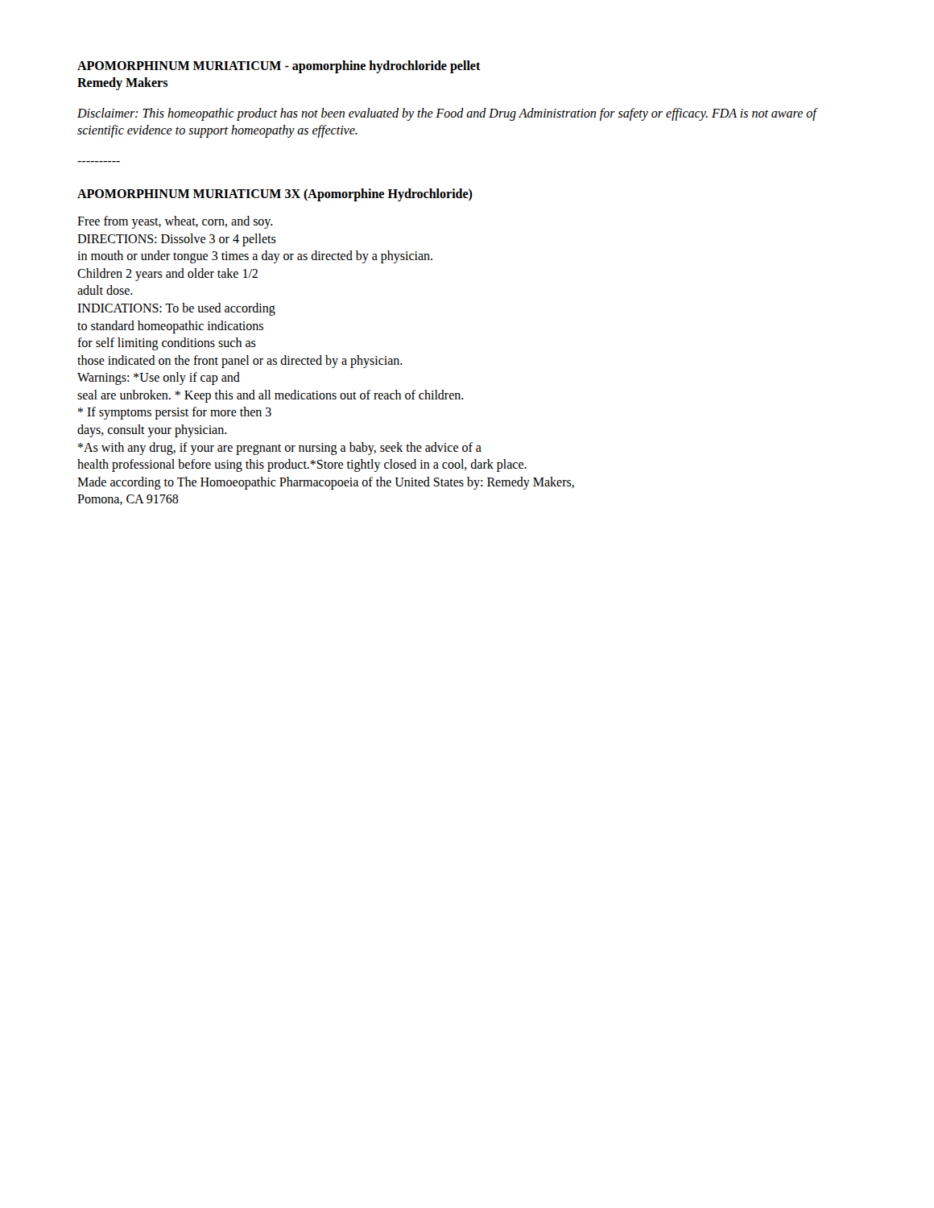APOMORPHINUM MURIATICUM - apomorphine hydrochloride pellet
Remedy Makers
Disclaimer: This homeopathic product has not been evaluated by the Food and Drug Administration for safety or efficacy. FDA is not aware of scientific evidence to support homeopathy as effective.
----------
APOMORPHINUM MURIATICUM 3X (Apomorphine Hydrochloride)
Free from yeast, wheat, corn, and soy.
DIRECTIONS: Dissolve 3 or 4 pellets
in mouth or under tongue 3 times a day or as directed by a physician.
Children 2 years and older take 1/2
adult dose.
INDICATIONS: To be used according
to standard homeopathic indications
for self limiting conditions such as
those indicated on the front panel or as directed by a physician.
Warnings: *Use only if cap and
seal are unbroken. * Keep this and all medications out of reach of children.
* If symptoms persist for more then 3
days, consult your physician.
*As with any drug, if your are pregnant or nursing a baby, seek the advice of a
health professional before using this product.*Store tightly closed in a cool, dark place.
Made according to The Homoeopathic Pharmacopoeia of the United States by: Remedy Makers,
Pomona, CA 91768